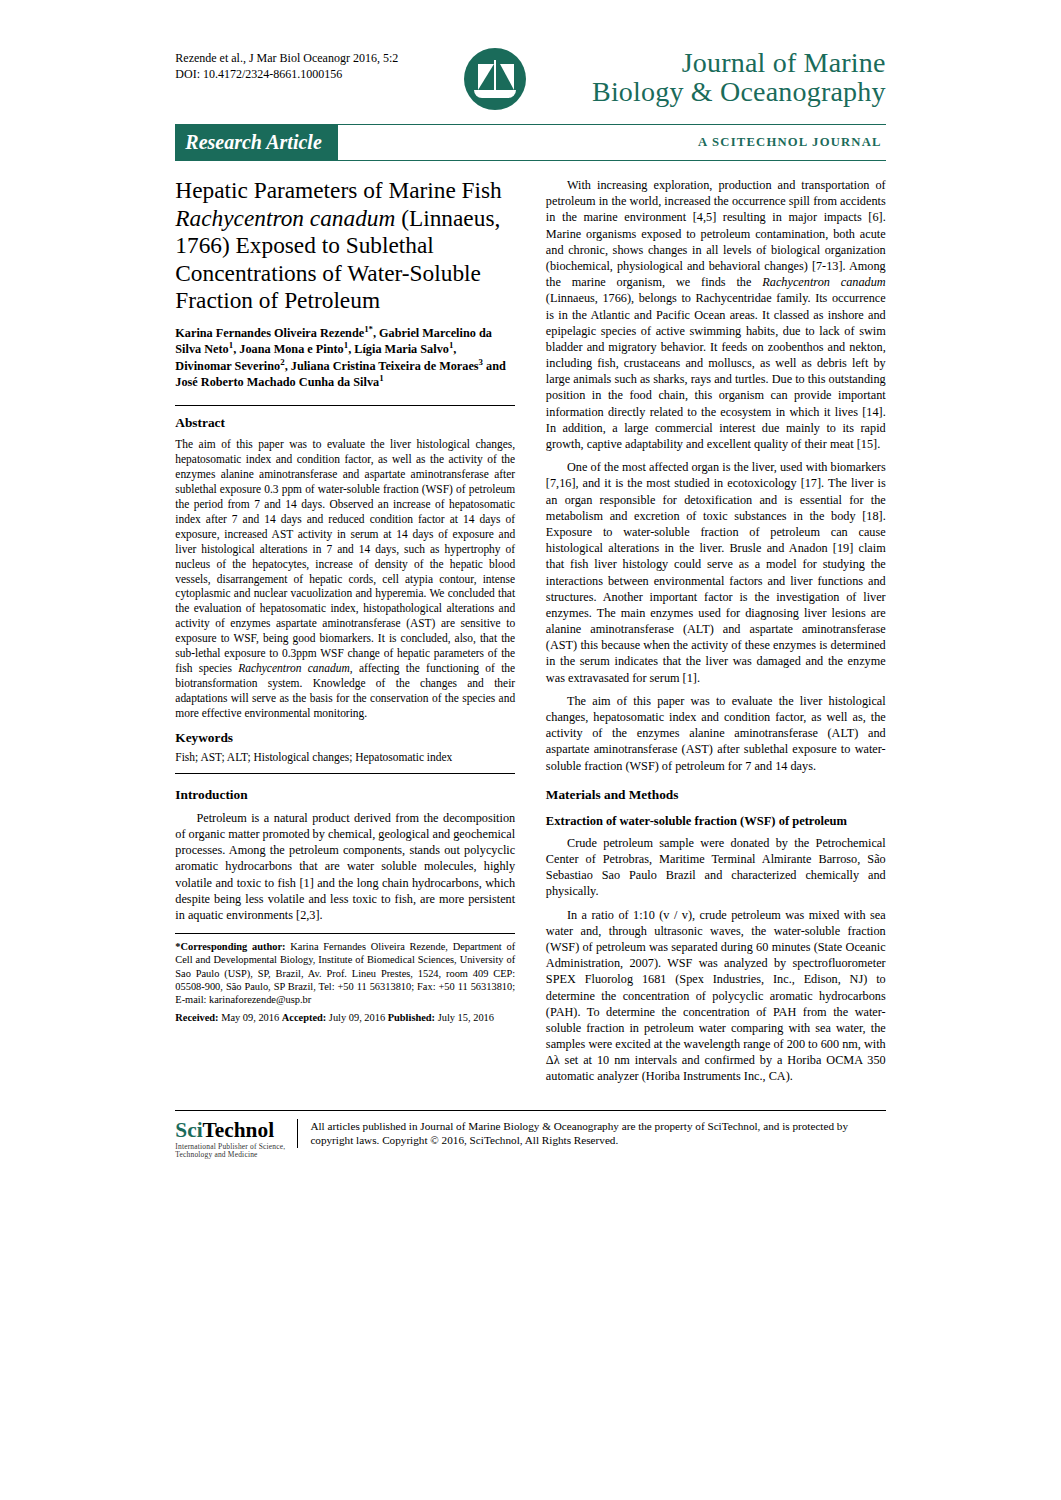Rezende et al., J Mar Biol Oceanogr 2016, 5:2
DOI: 10.4172/2324-8661.1000156
Journal of Marine
Biology & Oceanography
Research Article
A SCITECHNOL JOURNAL
Hepatic Parameters of Marine Fish Rachycentron canadum (Linnaeus, 1766) Exposed to Sublethal Concentrations of Water-Soluble Fraction of Petroleum
Karina Fernandes Oliveira Rezende1*, Gabriel Marcelino da Silva Neto1, Joana Mona e Pinto1, Lígia Maria Salvo1, Divinomar Severino2, Juliana Cristina Teixeira de Moraes3 and José Roberto Machado Cunha da Silva1
Abstract
The aim of this paper was to evaluate the liver histological changes, hepatosomatic index and condition factor, as well as the activity of the enzymes alanine aminotransferase and aspartate aminotransferase after sublethal exposure 0.3 ppm of water-soluble fraction (WSF) of petroleum the period from 7 and 14 days. Observed an increase of hepatosomatic index after 7 and 14 days and reduced condition factor at 14 days of exposure, increased AST activity in serum at 14 days of exposure and liver histological alterations in 7 and 14 days, such as hypertrophy of nucleus of the hepatocytes, increase of density of the hepatic blood vessels, disarrangement of hepatic cords, cell atypia contour, intense cytoplasmic and nuclear vacuolization and hyperemia. We concluded that the evaluation of hepatosomatic index, histopathological alterations and activity of enzymes aspartate aminotransferase (AST) are sensitive to exposure to WSF, being good biomarkers. It is concluded, also, that the sub-lethal exposure to 0.3ppm WSF change of hepatic parameters of the fish species Rachycentron canadum, affecting the functioning of the biotransformation system. Knowledge of the changes and their adaptations will serve as the basis for the conservation of the species and more effective environmental monitoring.
Keywords
Fish; AST; ALT; Histological changes; Hepatosomatic index
Introduction
Petroleum is a natural product derived from the decomposition of organic matter promoted by chemical, geological and geochemical processes. Among the petroleum components, stands out polycyclic aromatic hydrocarbons that are water soluble molecules, highly volatile and toxic to fish [1] and the long chain hydrocarbons, which despite being less volatile and less toxic to fish, are more persistent in aquatic environments [2,3].
*Corresponding author: Karina Fernandes Oliveira Rezende, Department of Cell and Developmental Biology, Institute of Biomedical Sciences, University of Sao Paulo (USP), SP, Brazil, Av. Prof. Lineu Prestes, 1524, room 409 CEP: 05508-900, São Paulo, SP Brazil, Tel: +50 11 56313810; Fax: +50 11 56313810; E-mail: karinaforezende@usp.br
Received: May 09, 2016 Accepted: July 09, 2016 Published: July 15, 2016
With increasing exploration, production and transportation of petroleum in the world, increased the occurrence spill from accidents in the marine environment [4,5] resulting in major impacts [6]. Marine organisms exposed to petroleum contamination, both acute and chronic, shows changes in all levels of biological organization (biochemical, physiological and behavioral changes) [7-13]. Among the marine organism, we finds the Rachycentron canadum (Linnaeus, 1766), belongs to Rachycentridae family. Its occurrence is in the Atlantic and Pacific Ocean areas. It classed as inshore and epipelagic species of active swimming habits, due to lack of swim bladder and migratory behavior. It feeds on zoobenthos and nekton, including fish, crustaceans and molluscs, as well as debris left by large animals such as sharks, rays and turtles. Due to this outstanding position in the food chain, this organism can provide important information directly related to the ecosystem in which it lives [14]. In addition, a large commercial interest due mainly to its rapid growth, captive adaptability and excellent quality of their meat [15].
One of the most affected organ is the liver, used with biomarkers [7,16], and it is the most studied in ecotoxicology [17]. The liver is an organ responsible for detoxification and is essential for the metabolism and excretion of toxic substances in the body [18]. Exposure to water-soluble fraction of petroleum can cause histological alterations in the liver. Brusle and Anadon [19] claim that fish liver histology could serve as a model for studying the interactions between environmental factors and liver functions and structures. Another important factor is the investigation of liver enzymes. The main enzymes used for diagnosing liver lesions are alanine aminotransferase (ALT) and aspartate aminotransferase (AST) this because when the activity of these enzymes is determined in the serum indicates that the liver was damaged and the enzyme was extravasated for serum [1].
The aim of this paper was to evaluate the liver histological changes, hepatosomatic index and condition factor, as well as, the activity of the enzymes alanine aminotransferase (ALT) and aspartate aminotransferase (AST) after sublethal exposure to water-soluble fraction (WSF) of petroleum for 7 and 14 days.
Materials and Methods
Extraction of water-soluble fraction (WSF) of petroleum
Crude petroleum sample were donated by the Petrochemical Center of Petrobras, Maritime Terminal Almirante Barroso, São Sebastiao Sao Paulo Brazil and characterized chemically and physically.
In a ratio of 1:10 (v / v), crude petroleum was mixed with sea water and, through ultrasonic waves, the water-soluble fraction (WSF) of petroleum was separated during 60 minutes (State Oceanic Administration, 2007). WSF was analyzed by spectrofluorometer SPEX Fluorolog 1681 (Spex Industries, Inc., Edison, NJ) to determine the concentration of polycyclic aromatic hydrocarbons (PAH). To determine the concentration of PAH from the water-soluble fraction in petroleum water comparing with sea water, the samples were excited at the wavelength range of 200 to 600 nm, with Δλ set at 10 nm intervals and confirmed by a Horiba OCMA 350 automatic analyzer (Horiba Instruments Inc., CA).
Sci Technol
International Publisher of Science,
Technology and Medicine
All articles published in Journal of Marine Biology & Oceanography are the property of SciTechnol, and is protected by copyright laws. Copyright © 2016, SciTechnol, All Rights Reserved.